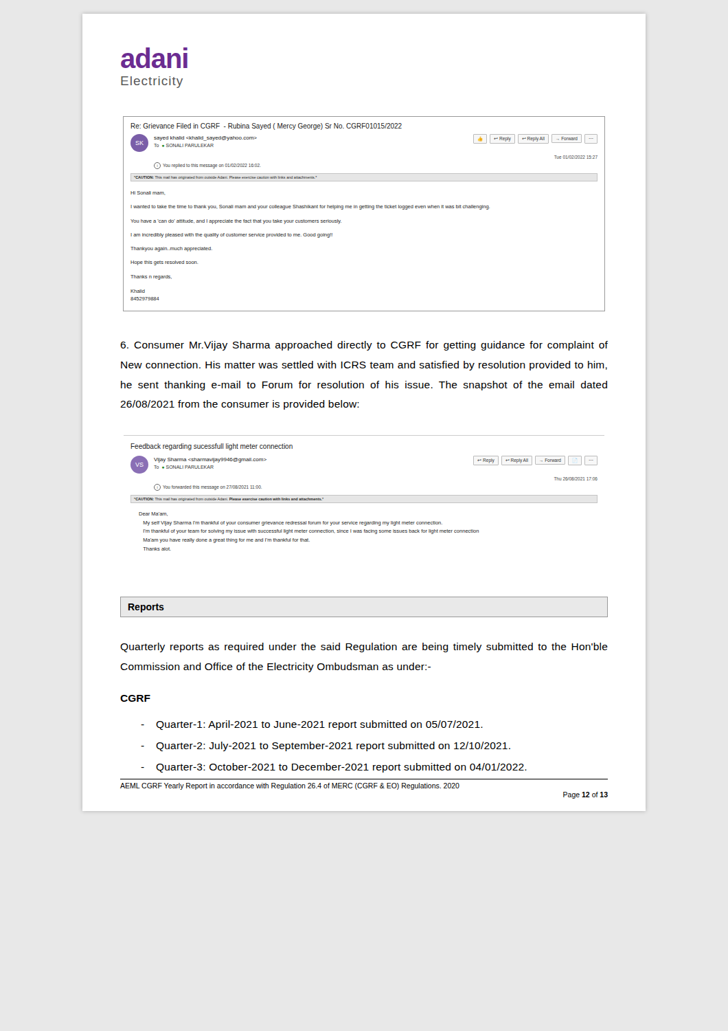adani
Electricity
Re: Grievance Filed in CGRF - Rubina Sayed ( Mercy George) Sr No. CGRF01015/2022
SK
sayed khalid <khalid_sayed@yahoo.com>
To ● SONALI PARULEKAR
👍 ↩ Reply ↩ Reply All → Forward ⋯
Tue 01/02/2022 15:27
i You replied to this message on 01/02/2022 16:02.
*CAUTION: This mail has originated from outside Adani. Please exercise caution with links and attachments.*
Hi Sonali mam,
I wanted to take the time to thank you, Sonali mam and your colleague Shashikant for helping me in getting the ticket logged even when it was bit challenging.
You have a 'can do' attitude, and I appreciate the fact that you take your customers seriously.
I am incredibly pleased with the quality of customer service provided to me. Good going!!
Thankyou again..much appreciated.
Hope this gets resolved soon.
Thanks n regards,
Khalid
8452979884
6. Consumer Mr.Vijay Sharma approached directly to CGRF for getting guidance for complaint of New connection. His matter was settled with ICRS team and satisfied by resolution provided to him, he sent thanking e-mail to Forum for resolution of his issue. The snapshot of the email dated 26/08/2021 from the consumer is provided below:
Feedback regarding sucessfull light meter connection
VS
Vijay Sharma <sharmavijay9946@gmail.com>
To ● SONALI PARULEKAR
↩ Reply ↩ Reply All → Forward 📄 ⋯
Thu 26/08/2021 17:06
i You forwarded this message on 27/08/2021 11:00.
*CAUTION: This mail has originated from outside Adani. Please exercise caution with links and attachments.*
Dear Ma'am,
My self Vijay Sharma I'm thankful of your consumer grievance redressal forum for your service regarding my light meter connection.
I'm thankful of your team for solving my issue with successful light meter connection, since I was facing some issues back for light meter connection
Ma'am you have really done a great thing for me and I'm thankful for that.
Thanks alot.
Reports
Quarterly reports as required under the said Regulation are being timely submitted to the Hon'ble Commission and Office of the Electricity Ombudsman as under:-
CGRF
Quarter-1: April-2021 to June-2021 report submitted on 05/07/2021.
Quarter-2: July-2021 to September-2021 report submitted on 12/10/2021.
Quarter-3: October-2021 to December-2021 report submitted on 04/01/2022.
AEML CGRF Yearly Report in accordance with Regulation 26.4 of MERC (CGRF & EO) Regulations. 2020
Page 12 of 13